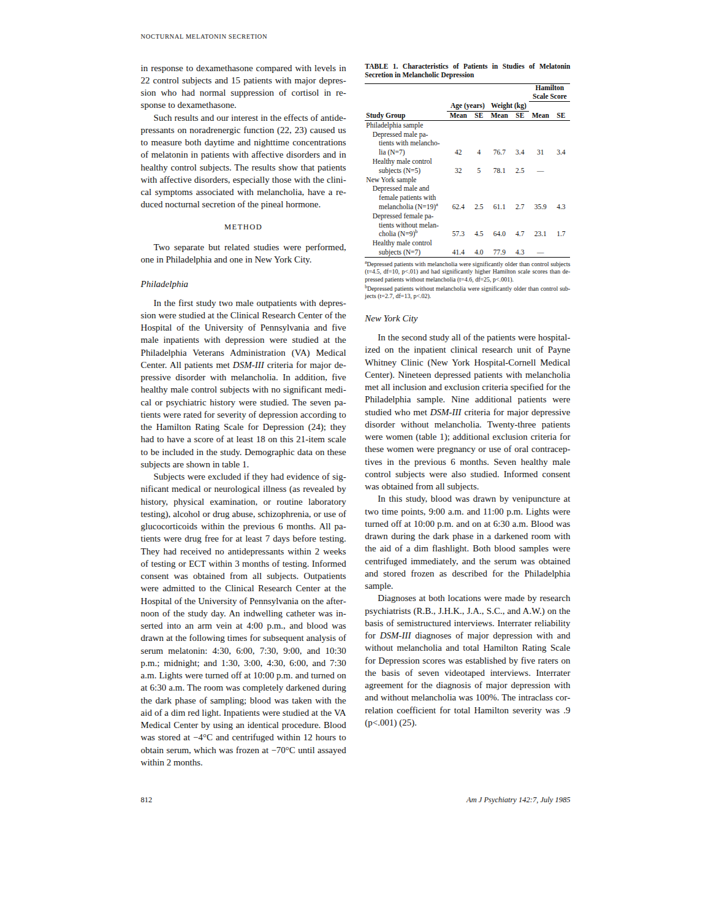Nocturnal Melatonin Secretion
in response to dexamethasone compared with levels in 22 control subjects and 15 patients with major depression who had normal suppression of cortisol in response to dexamethasone.
Such results and our interest in the effects of antidepressants on noradrenergic function (22, 23) caused us to measure both daytime and nighttime concentrations of melatonin in patients with affective disorders and in healthy control subjects. The results show that patients with affective disorders, especially those with the clinical symptoms associated with melancholia, have a reduced nocturnal secretion of the pineal hormone.
Method
Two separate but related studies were performed, one in Philadelphia and one in New York City.
Philadelphia
In the first study two male outpatients with depression were studied at the Clinical Research Center of the Hospital of the University of Pennsylvania and five male inpatients with depression were studied at the Philadelphia Veterans Administration (VA) Medical Center. All patients met DSM-III criteria for major depressive disorder with melancholia. In addition, five healthy male control subjects with no significant medical or psychiatric history were studied. The seven patients were rated for severity of depression according to the Hamilton Rating Scale for Depression (24); they had to have a score of at least 18 on this 21-item scale to be included in the study. Demographic data on these subjects are shown in table 1.
Subjects were excluded if they had evidence of significant medical or neurological illness (as revealed by history, physical examination, or routine laboratory testing), alcohol or drug abuse, schizophrenia, or use of glucocorticoids within the previous 6 months. All patients were drug free for at least 7 days before testing. They had received no antidepressants within 2 weeks of testing or ECT within 3 months of testing. Informed consent was obtained from all subjects. Outpatients were admitted to the Clinical Research Center at the Hospital of the University of Pennsylvania on the afternoon of the study day. An indwelling catheter was inserted into an arm vein at 4:00 p.m., and blood was drawn at the following times for subsequent analysis of serum melatonin: 4:30, 6:00, 7:30, 9:00, and 10:30 p.m.; midnight; and 1:30, 3:00, 4:30, 6:00, and 7:30 a.m. Lights were turned off at 10:00 p.m. and turned on at 6:30 a.m. The room was completely darkened during the dark phase of sampling; blood was taken with the aid of a dim red light. Inpatients were studied at the VA Medical Center by using an identical procedure. Blood was stored at −4°C and centrifuged within 12 hours to obtain serum, which was frozen at −70°C until assayed within 2 months.
TABLE 1. Characteristics of Patients in Studies of Melatonin Secretion in Melancholic Depression
| | | | Hamilton Scale Score |
| | Age (years) | Weight (kg) | |
| Study Group | Mean | SE | Mean | SE | Mean | SE |
| Philadelphia sample | |
| Depressed male pa- | |
| tients with melancho- | |
| lia (N=7) | 42 | 4 | 76.7 | 3.4 | 31 | 3.4 |
| Healthy male control | |
| subjects (N=5) | 32 | 5 | 78.1 | 2.5 | — | |
| New York sample | |
| Depressed male and | |
| female patients with | |
| melancholia (N=19) a | 62.4 | 2.5 | 61.1 | 2.7 | 35.9 | 4.3 |
| Depressed female pa- | |
| tients without melan- | |
| cholia (N=9) b | 57.3 | 4.5 | 64.0 | 4.7 | 23.1 | 1.7 |
| Healthy male control | |
| subjects (N=7) | 41.4 | 4.0 | 77.9 | 4.3 | — | |
aDepressed patients with melancholia were significantly older than control subjects (t=4.5, df=10, p<.01) and had significantly higher Hamilton scale scores than depressed patients without melancholia (t=4.6, df=25, p<.001).
bDepressed patients without melancholia were significantly older than control subjects (t=2.7, df=13, p<.02).
New York City
In the second study all of the patients were hospitalized on the inpatient clinical research unit of Payne Whitney Clinic (New York Hospital-Cornell Medical Center). Nineteen depressed patients with melancholia met all inclusion and exclusion criteria specified for the Philadelphia sample. Nine additional patients were studied who met DSM-III criteria for major depressive disorder without melancholia. Twenty-three patients were women (table 1); additional exclusion criteria for these women were pregnancy or use of oral contraceptives in the previous 6 months. Seven healthy male control subjects were also studied. Informed consent was obtained from all subjects.
In this study, blood was drawn by venipuncture at two time points, 9:00 a.m. and 11:00 p.m. Lights were turned off at 10:00 p.m. and on at 6:30 a.m. Blood was drawn during the dark phase in a darkened room with the aid of a dim flashlight. Both blood samples were centrifuged immediately, and the serum was obtained and stored frozen as described for the Philadelphia sample.
Diagnoses at both locations were made by research psychiatrists (R.B., J.H.K., J.A., S.C., and A.W.) on the basis of semistructured interviews. Interrater reliability for DSM-III diagnoses of major depression with and without melancholia and total Hamilton Rating Scale for Depression scores was established by five raters on the basis of seven videotaped interviews. Interrater agreement for the diagnosis of major depression with and without melancholia was 100%. The intraclass correlation coefficient for total Hamilton severity was .9 (p<.001) (25).
812
Am J Psychiatry 142:7, July 1985